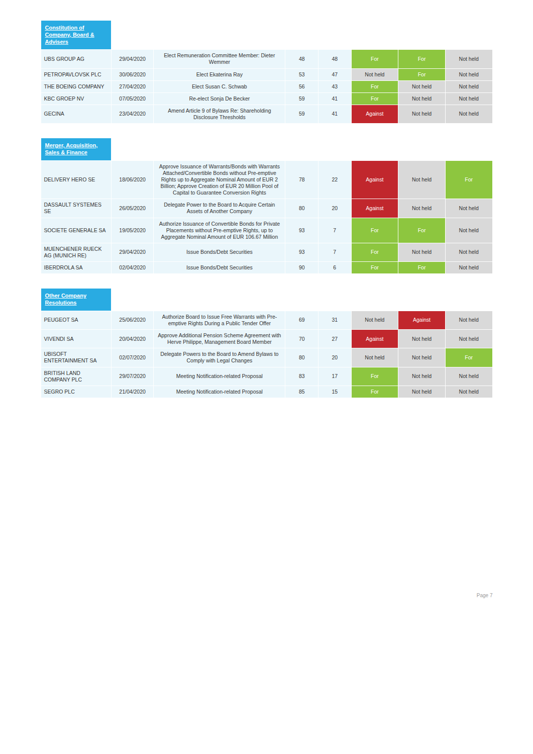| Constitution of Company, Board & Advisers | |
| UBS GROUP AG | 29/04/2020 | Elect Remuneration Committee Member: Dieter Wemmer | 48 | 48 | For | For | Not held |
| PETROPAVLOVSK PLC | 30/06/2020 | Elect Ekaterina Ray | 53 | 47 | Not held | For | Not held |
| THE BOEING COMPANY | 27/04/2020 | Elect Susan C. Schwab | 56 | 43 | For | Not held | Not held |
| KBC GROEP NV | 07/05/2020 | Re-elect Sonja De Becker | 59 | 41 | For | Not held | Not held |
| GECINA | 23/04/2020 | Amend Article 9 of Bylaws Re: Shareholding Disclosure Thresholds | 59 | 41 | Against | Not held | Not held |
| Merger, Acquisition, Sales & Finance | |
| DELIVERY HERO SE | 18/06/2020 | Approve Issuance of Warrants/Bonds with Warrants Attached/Convertible Bonds without Pre-emptive Rights up to Aggregate Nominal Amount of EUR 2 Billion; Approve Creation of EUR 20 Million Pool of Capital to Guarantee Conversion Rights | 78 | 22 | Against | Not held | For |
| DASSAULT SYSTEMES SE | 26/05/2020 | Delegate Power to the Board to Acquire Certain Assets of Another Company | 80 | 20 | Against | Not held | Not held |
| SOCIETE GENERALE SA | 19/05/2020 | Authorize Issuance of Convertible Bonds for Private Placements without Pre-emptive Rights, up to Aggregate Nominal Amount of EUR 106.67 Million | 93 | 7 | For | For | Not held |
| MUENCHENER RUECK AG (MUNICH RE) | 29/04/2020 | Issue Bonds/Debt Securities | 93 | 7 | For | Not held | Not held |
| IBERDROLA SA | 02/04/2020 | Issue Bonds/Debt Securities | 90 | 6 | For | For | Not held |
| Other Company Resolutions | |
| PEUGEOT SA | 25/06/2020 | Authorize Board to Issue Free Warrants with Pre-emptive Rights During a Public Tender Offer | 69 | 31 | Not held | Against | Not held |
| VIVENDI SA | 20/04/2020 | Approve Additional Pension Scheme Agreement with Herve Philippe, Management Board Member | 70 | 27 | Against | Not held | Not held |
| UBISOFT ENTERTAINMENT SA | 02/07/2020 | Delegate Powers to the Board to Amend Bylaws to Comply with Legal Changes | 80 | 20 | Not held | Not held | For |
| BRITISH LAND COMPANY PLC | 29/07/2020 | Meeting Notification-related Proposal | 83 | 17 | For | Not held | Not held |
| SEGRO PLC | 21/04/2020 | Meeting Notification-related Proposal | 85 | 15 | For | Not held | Not held |
Page 7